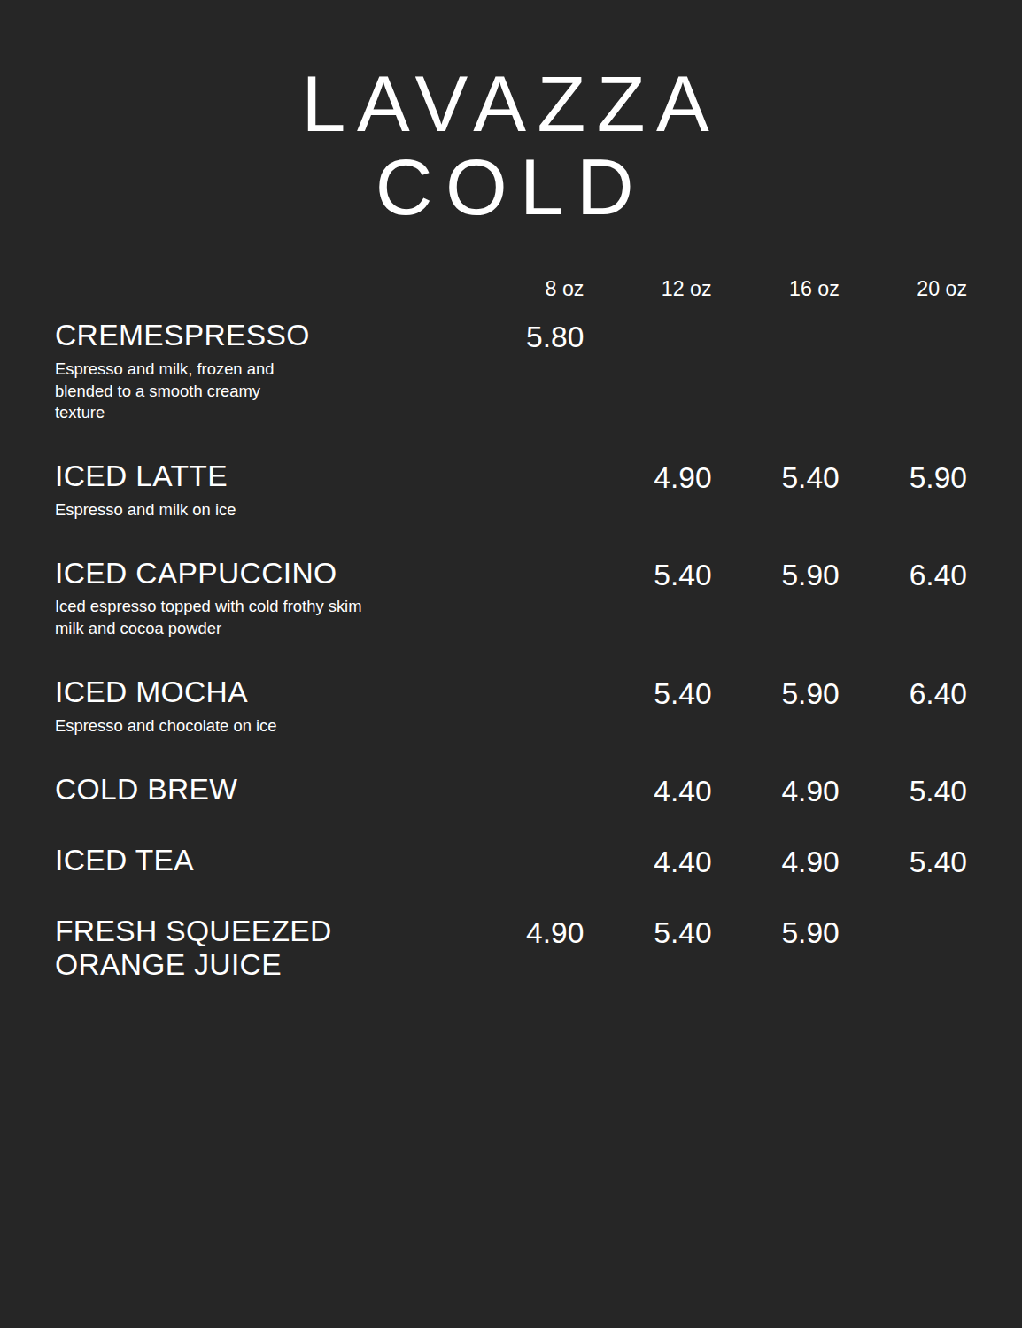LAVAZZA COLD
| | 8 oz | 12 oz | 16 oz | 20 oz |
| --- | --- | --- | --- | --- |
| CREMESPRESSO Espresso and milk, frozen and blended to a smooth creamy texture | 5.80 | | | |
| ICED LATTE Espresso and milk on ice | | 4.90 | 5.40 | 5.90 |
| ICED CAPPUCCINO Iced espresso topped with cold frothy skim milk and cocoa powder | | 5.40 | 5.90 | 6.40 |
| ICED MOCHA Espresso and chocolate on ice | | 5.40 | 5.90 | 6.40 |
| COLD BREW | | 4.40 | 4.90 | 5.40 |
| ICED TEA | | 4.40 | 4.90 | 5.40 |
| FRESH SQUEEZED ORANGE JUICE | 4.90 | 5.40 | 5.90 | |